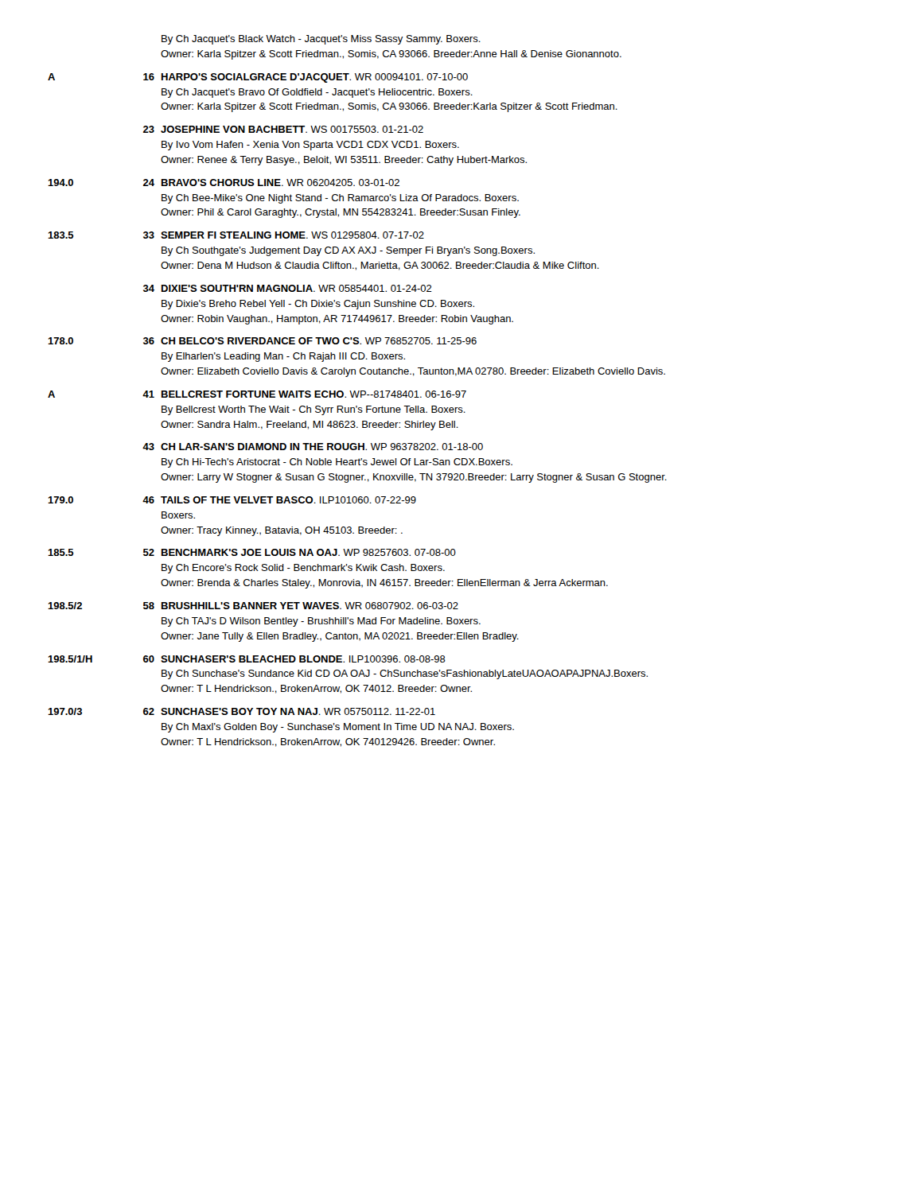| | | By Ch Jacquet's Black Watch - Jacquet's Miss Sassy Sammy. Boxers. Owner: Karla Spitzer & Scott Friedman., Somis, CA 93066. Breeder:Anne Hall & Denise Gionannoto. |
| A | 16 | HARPO'S SOCIALGRACE D'JACQUET . WR 00094101. 07-10-00 By Ch Jacquet's Bravo Of Goldfield - Jacquet's Heliocentric. Boxers. Owner: Karla Spitzer & Scott Friedman., Somis, CA 93066. Breeder:Karla Spitzer & Scott Friedman. |
| | 23 | JOSEPHINE VON BACHBETT . WS 00175503. 01-21-02 By Ivo Vom Hafen - Xenia Von Sparta VCD1 CDX VCD1. Boxers. Owner: Renee & Terry Basye., Beloit, WI 53511. Breeder: Cathy Hubert-Markos. |
| 194.0 | 24 | BRAVO'S CHORUS LINE . WR 06204205. 03-01-02 By Ch Bee-Mike's One Night Stand - Ch Ramarco's Liza Of Paradocs. Boxers. Owner: Phil & Carol Garaghty., Crystal, MN 554283241. Breeder:Susan Finley. |
| 183.5 | 33 | SEMPER FI STEALING HOME . WS 01295804. 07-17-02 By Ch Southgate's Judgement Day CD AX AXJ - Semper Fi Bryan's Song.Boxers. Owner: Dena M Hudson & Claudia Clifton., Marietta, GA 30062. Breeder:Claudia & Mike Clifton. |
| | 34 | DIXIE'S SOUTH'RN MAGNOLIA . WR 05854401. 01-24-02 By Dixie's Breho Rebel Yell - Ch Dixie's Cajun Sunshine CD. Boxers. Owner: Robin Vaughan., Hampton, AR 717449617. Breeder: Robin Vaughan. |
| 178.0 | 36 | CH BELCO'S RIVERDANCE OF TWO C'S . WP 76852705. 11-25-96 By Elharlen's Leading Man - Ch Rajah III CD. Boxers. Owner: Elizabeth Coviello Davis & Carolyn Coutanche., Taunton,MA 02780. Breeder: Elizabeth Coviello Davis. |
| A | 41 | BELLCREST FORTUNE WAITS ECHO . WP--81748401. 06-16-97 By Bellcrest Worth The Wait - Ch Syrr Run's Fortune Tella. Boxers. Owner: Sandra Halm., Freeland, MI 48623. Breeder: Shirley Bell. |
| | 43 | CH LAR-SAN'S DIAMOND IN THE ROUGH . WP 96378202. 01-18-00 By Ch Hi-Tech's Aristocrat - Ch Noble Heart's Jewel Of Lar-San CDX.Boxers. Owner: Larry W Stogner & Susan G Stogner., Knoxville, TN 37920.Breeder: Larry Stogner & Susan G Stogner. |
| 179.0 | 46 | TAILS OF THE VELVET BASCO . ILP101060. 07-22-99 Boxers. Owner: Tracy Kinney., Batavia, OH 45103. Breeder: . |
| 185.5 | 52 | BENCHMARK'S JOE LOUIS NA OAJ . WP 98257603. 07-08-00 By Ch Encore's Rock Solid - Benchmark's Kwik Cash. Boxers. Owner: Brenda & Charles Staley., Monrovia, IN 46157. Breeder: EllenEllerman & Jerra Ackerman. |
| 198.5/2 | 58 | BRUSHHILL'S BANNER YET WAVES . WR 06807902. 06-03-02 By Ch TAJ's D Wilson Bentley - Brushhill's Mad For Madeline. Boxers. Owner: Jane Tully & Ellen Bradley., Canton, MA 02021. Breeder:Ellen Bradley. |
| 198.5/1/H | 60 | SUNCHASER'S BLEACHED BLONDE . ILP100396. 08-08-98 By Ch Sunchase's Sundance Kid CD OA OAJ - ChSunchase'sFashionablyLateUAOAOAPAJPNAJ.Boxers. Owner: T L Hendrickson., BrokenArrow, OK 74012. Breeder: Owner. |
| 197.0/3 | 62 | SUNCHASE'S BOY TOY NA NAJ . WR 05750112. 11-22-01 By Ch Maxl's Golden Boy - Sunchase's Moment In Time UD NA NAJ. Boxers. Owner: T L Hendrickson., BrokenArrow, OK 740129426. Breeder: Owner. |